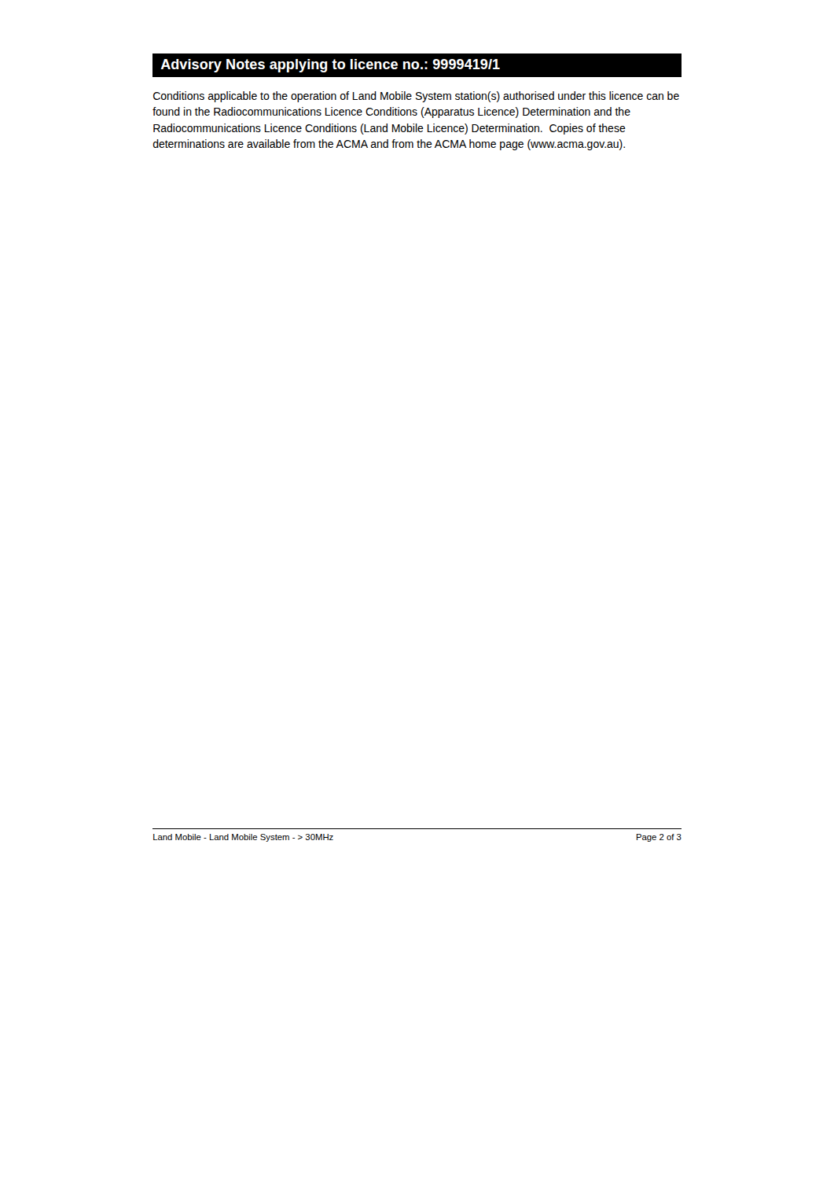Advisory Notes applying to licence no.: 9999419/1
Conditions applicable to the operation of Land Mobile System station(s) authorised under this licence can be found in the Radiocommunications Licence Conditions (Apparatus Licence) Determination and the Radiocommunications Licence Conditions (Land Mobile Licence) Determination. Copies of these determinations are available from the ACMA and from the ACMA home page (www.acma.gov.au).
Land Mobile - Land Mobile System - > 30MHz Page 2 of 3